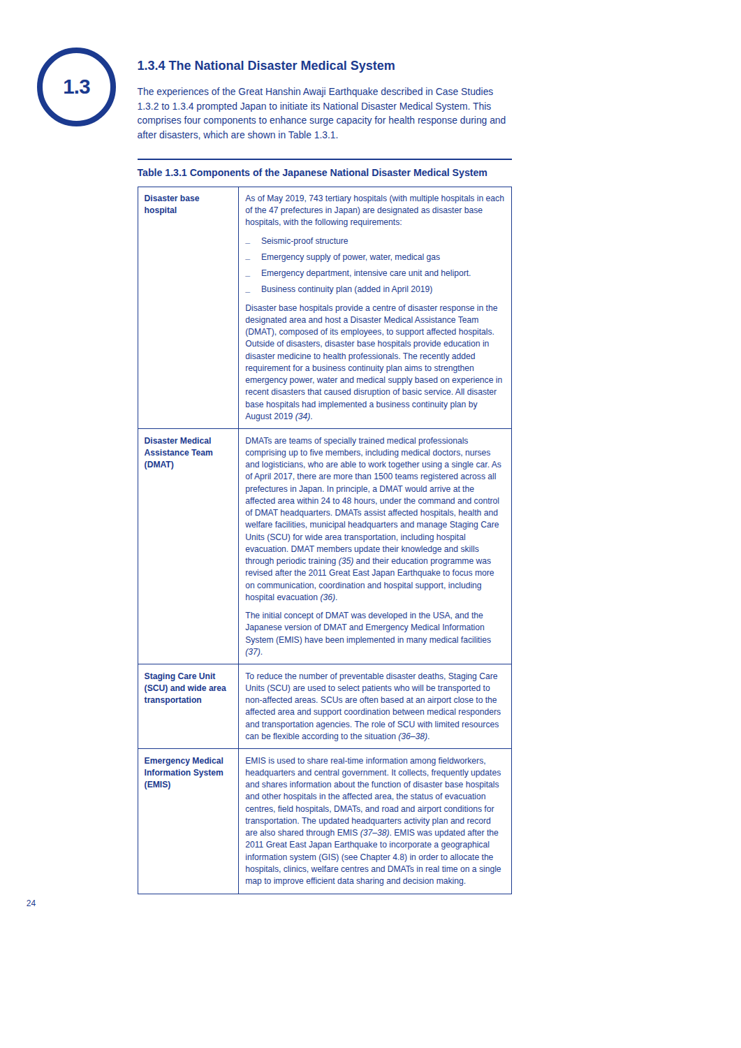1.3
1.3.4 The National Disaster Medical System
The experiences of the Great Hanshin Awaji Earthquake described in Case Studies 1.3.2 to 1.3.4 prompted Japan to initiate its National Disaster Medical System. This comprises four components to enhance surge capacity for health response during and after disasters, which are shown in Table 1.3.1.
Table 1.3.1 Components of the Japanese National Disaster Medical System
| Disaster base hospital | As of May 2019, 743 tertiary hospitals (with multiple hospitals in each of the 47 prefectures in Japan) are designated as disaster base hospitals, with the following requirements: Seismic-proof structure Emergency supply of power, water, medical gas Emergency department, intensive care unit and heliport. Business continuity plan (added in April 2019) Disaster base hospitals provide a centre of disaster response in the designated area and host a Disaster Medical Assistance Team (DMAT), composed of its employees, to support affected hospitals. Outside of disasters, disaster base hospitals provide education in disaster medicine to health professionals. The recently added requirement for a business continuity plan aims to strengthen emergency power, water and medical supply based on experience in recent disasters that caused disruption of basic service. All disaster base hospitals had implemented a business continuity plan by August 2019 (34) . |
| Disaster Medical Assistance Team (DMAT) | DMATs are teams of specially trained medical professionals comprising up to five members, including medical doctors, nurses and logisticians, who are able to work together using a single car. As of April 2017, there are more than 1500 teams registered across all prefectures in Japan. In principle, a DMAT would arrive at the affected area within 24 to 48 hours, under the command and control of DMAT headquarters. DMATs assist affected hospitals, health and welfare facilities, municipal headquarters and manage Staging Care Units (SCU) for wide area transportation, including hospital evacuation. DMAT members update their knowledge and skills through periodic training (35) and their education programme was revised after the 2011 Great East Japan Earthquake to focus more on communication, coordination and hospital support, including hospital evacuation (36) . The initial concept of DMAT was developed in the USA, and the Japanese version of DMAT and Emergency Medical Information System (EMIS) have been implemented in many medical facilities (37) . |
| Staging Care Unit (SCU) and wide area transportation | To reduce the number of preventable disaster deaths, Staging Care Units (SCU) are used to select patients who will be transported to non-affected areas. SCUs are often based at an airport close to the affected area and support coordination between medical responders and transportation agencies. The role of SCU with limited resources can be flexible according to the situation (36–38) . |
| Emergency Medical Information System (EMIS) | EMIS is used to share real-time information among fieldworkers, headquarters and central government. It collects, frequently updates and shares information about the function of disaster base hospitals and other hospitals in the affected area, the status of evacuation centres, field hospitals, DMATs, and road and airport conditions for transportation. The updated headquarters activity plan and record are also shared through EMIS (37–38) . EMIS was updated after the 2011 Great East Japan Earthquake to incorporate a geographical information system (GIS) (see Chapter 4.8) in order to allocate the hospitals, clinics, welfare centres and DMATs in real time on a single map to improve efficient data sharing and decision making. |
24